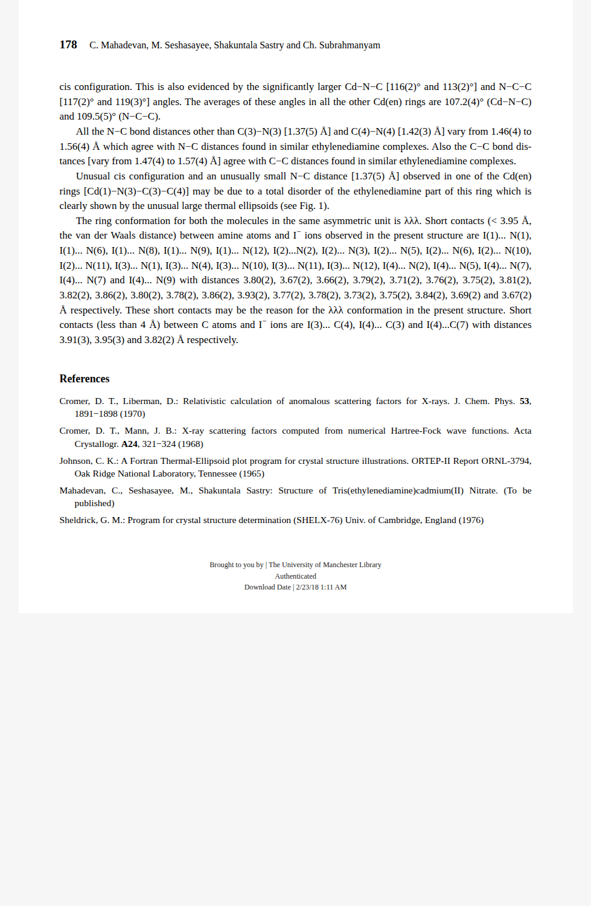178 C. Mahadevan, M. Seshasayee, Shakuntala Sastry and Ch. Subrahmanyam
cis configuration. This is also evidenced by the significantly larger Cd−N−C [116(2)° and 113(2)°] and N−C−C [117(2)° and 119(3)°] angles. The averages of these angles in all the other Cd(en) rings are 107.2(4)° (Cd−N−C) and 109.5(5)° (N−C−C).
All the N−C bond distances other than C(3)−N(3) [1.37(5) Å] and C(4)−N(4) [1.42(3) Å] vary from 1.46(4) to 1.56(4) Å which agree with N−C distances found in similar ethylenediamine complexes. Also the C−C bond distances [vary from 1.47(4) to 1.57(4) Å] agree with C−C distances found in similar ethylenediamine complexes.
Unusual cis configuration and an unusually small N−C distance [1.37(5) Å] observed in one of the Cd(en) rings [Cd(1)−N(3)−C(3)−C(4)] may be due to a total disorder of the ethylenediamine part of this ring which is clearly shown by the unusual large thermal ellipsoids (see Fig. 1).
The ring conformation for both the molecules in the same asymmetric unit is λλλ. Short contacts (< 3.95 Å, the van der Waals distance) between amine atoms and I− ions observed in the present structure are I(1)... N(1), I(1)... N(6), I(1)... N(8), I(1)... N(9), I(1)... N(12), I(2)...N(2), I(2)... N(3), I(2)... N(5), I(2)... N(6), I(2)... N(10), I(2)... N(11), I(3)... N(1), I(3)... N(4), I(3)... N(10), I(3)... N(11), I(3)... N(12), I(4)... N(2), I(4)... N(5), I(4)... N(7), I(4)... N(7) and I(4)... N(9) with distances 3.80(2), 3.67(2), 3.66(2), 3.79(2), 3.71(2), 3.76(2), 3.75(2), 3.81(2), 3.82(2), 3.86(2), 3.80(2), 3.78(2), 3.86(2), 3.93(2), 3.77(2), 3.78(2), 3.73(2), 3.75(2), 3.84(2), 3.69(2) and 3.67(2) Å respectively. These short contacts may be the reason for the λλλ conformation in the present structure. Short contacts (less than 4 Å) between C atoms and I− ions are I(3)... C(4), I(4)... C(3) and I(4)...C(7) with distances 3.91(3), 3.95(3) and 3.82(2) Å respectively.
References
Cromer, D. T., Liberman, D.: Relativistic calculation of anomalous scattering factors for X-rays. J. Chem. Phys. 53, 1891−1898 (1970)
Cromer, D. T., Mann, J. B.: X-ray scattering factors computed from numerical Hartree-Fock wave functions. Acta Crystallogr. A24, 321−324 (1968)
Johnson, C. K.: A Fortran Thermal-Ellipsoid plot program for crystal structure illustrations. ORTEP-II Report ORNL-3794, Oak Ridge National Laboratory, Tennessee (1965)
Mahadevan, C., Seshasayee, M., Shakuntala Sastry: Structure of Tris(ethylenediamine)cadmium(II) Nitrate. (To be published)
Sheldrick, G. M.: Program for crystal structure determination (SHELX-76) Univ. of Cambridge, England (1976)
Brought to you by | The University of Manchester Library
Authenticated
Download Date | 2/23/18 1:11 AM